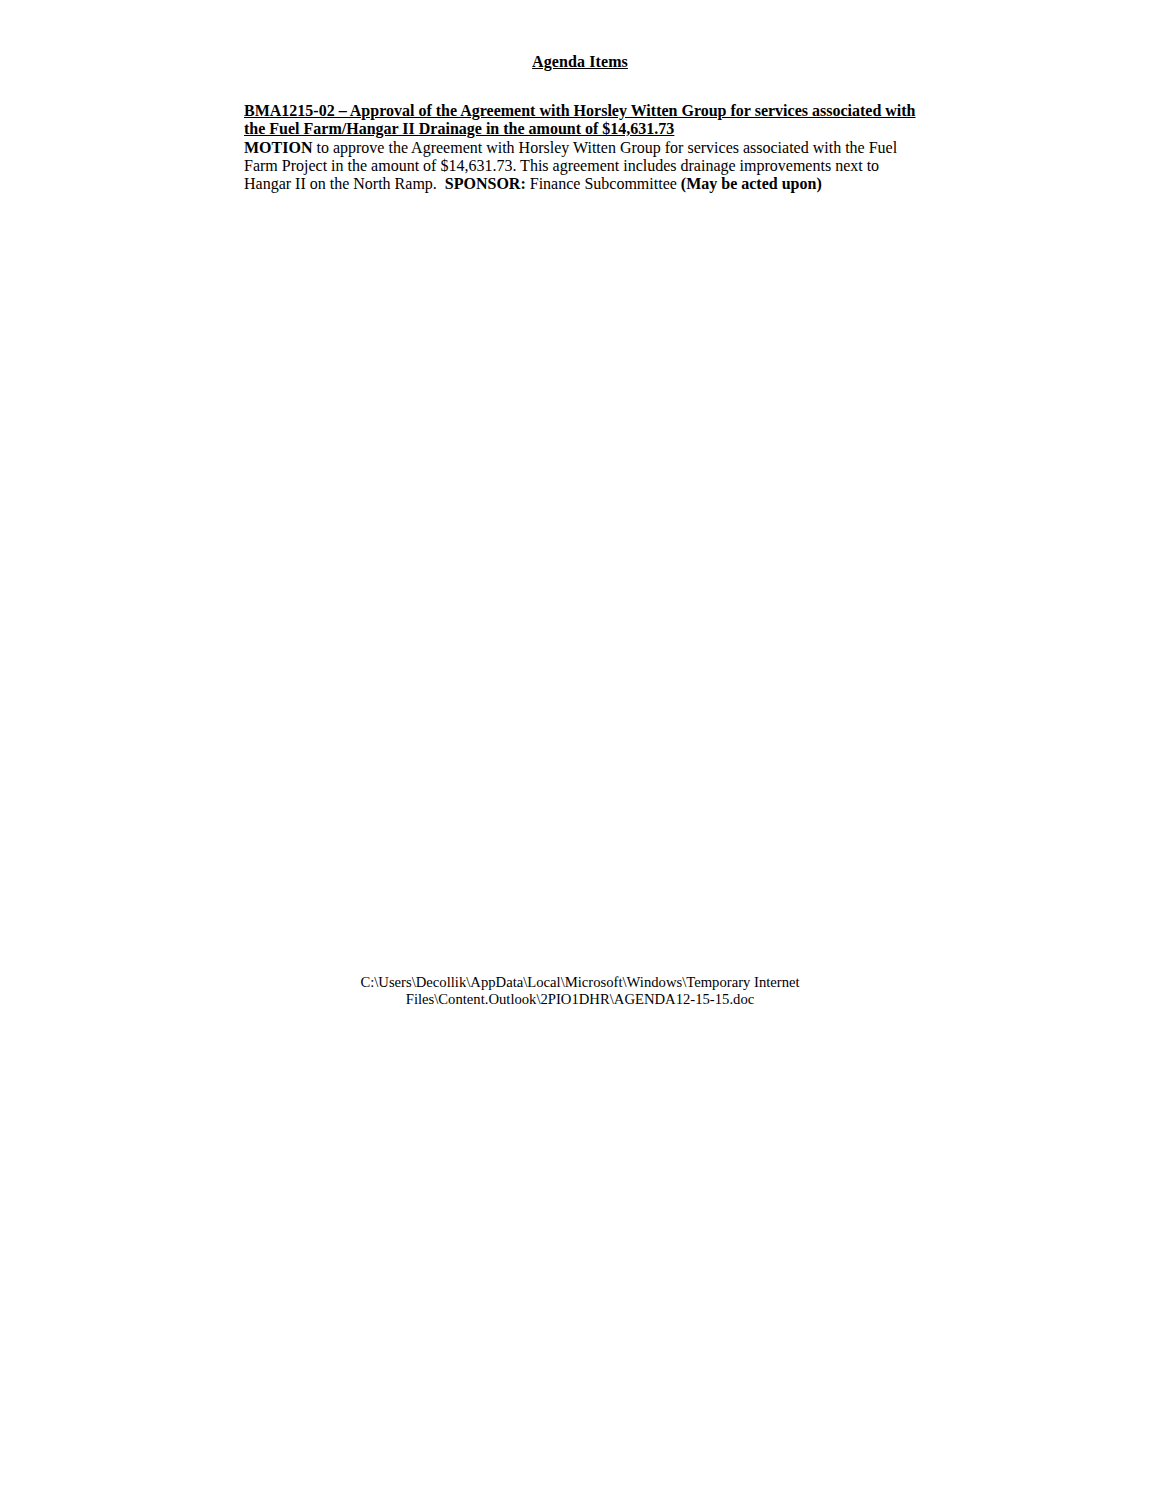Agenda Items
BMA1215-02 – Approval of the Agreement with Horsley Witten Group for services associated with the Fuel Farm/Hangar II Drainage in the amount of $14,631.73
MOTION to approve the Agreement with Horsley Witten Group for services associated with the Fuel Farm Project in the amount of $14,631.73. This agreement includes drainage improvements next to Hangar II on the North Ramp. SPONSOR: Finance Subcommittee (May be acted upon)
C:\Users\Decollik\AppData\Local\Microsoft\Windows\Temporary Internet Files\Content.Outlook\2PIO1DHR\AGENDA12-15-15.doc